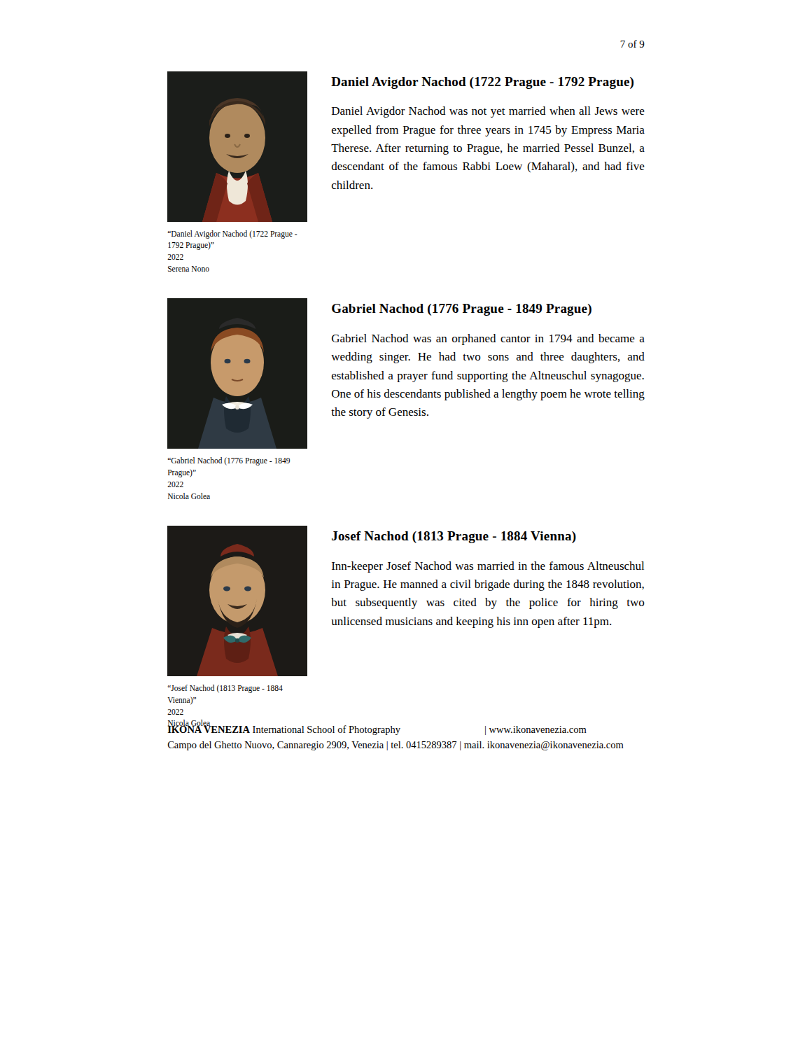7 of 9
“Daniel Avigdor Nachod (1722 Prague - 1792 Prague)”
2022
Serena Nono
Daniel Avigdor Nachod (1722 Prague - 1792 Prague)
Daniel Avigdor Nachod was not yet married when all Jews were expelled from Prague for three years in 1745 by Empress Maria Therese. After returning to Prague, he married Pessel Bunzel, a descendant of the famous Rabbi Loew (Maharal), and had five children.
“Gabriel Nachod (1776 Prague - 1849 Prague)”
2022
Nicola Golea
Gabriel Nachod (1776 Prague - 1849 Prague)
Gabriel Nachod was an orphaned cantor in 1794 and became a wedding singer. He had two sons and three daughters, and established a prayer fund supporting the Altneuschul synagogue. One of his descendants published a lengthy poem he wrote telling the story of Genesis.
“Josef Nachod (1813 Prague - 1884 Vienna)”
2022
Nicola Golea
Josef Nachod (1813 Prague - 1884 Vienna)
Inn-keeper Josef Nachod was married in the famous Altneuschul in Prague. He manned a civil brigade during the 1848 revolution, but subsequently was cited by the police for hiring two unlicensed musicians and keeping his inn open after 11pm.
IKONA VENEZIA International School of Photography | www.ikonavenezia.com
Campo del Ghetto Nuovo, Cannaregio 2909, Venezia | tel. 0415289387 | mail. ikonavenezia@ikonavenezia.com